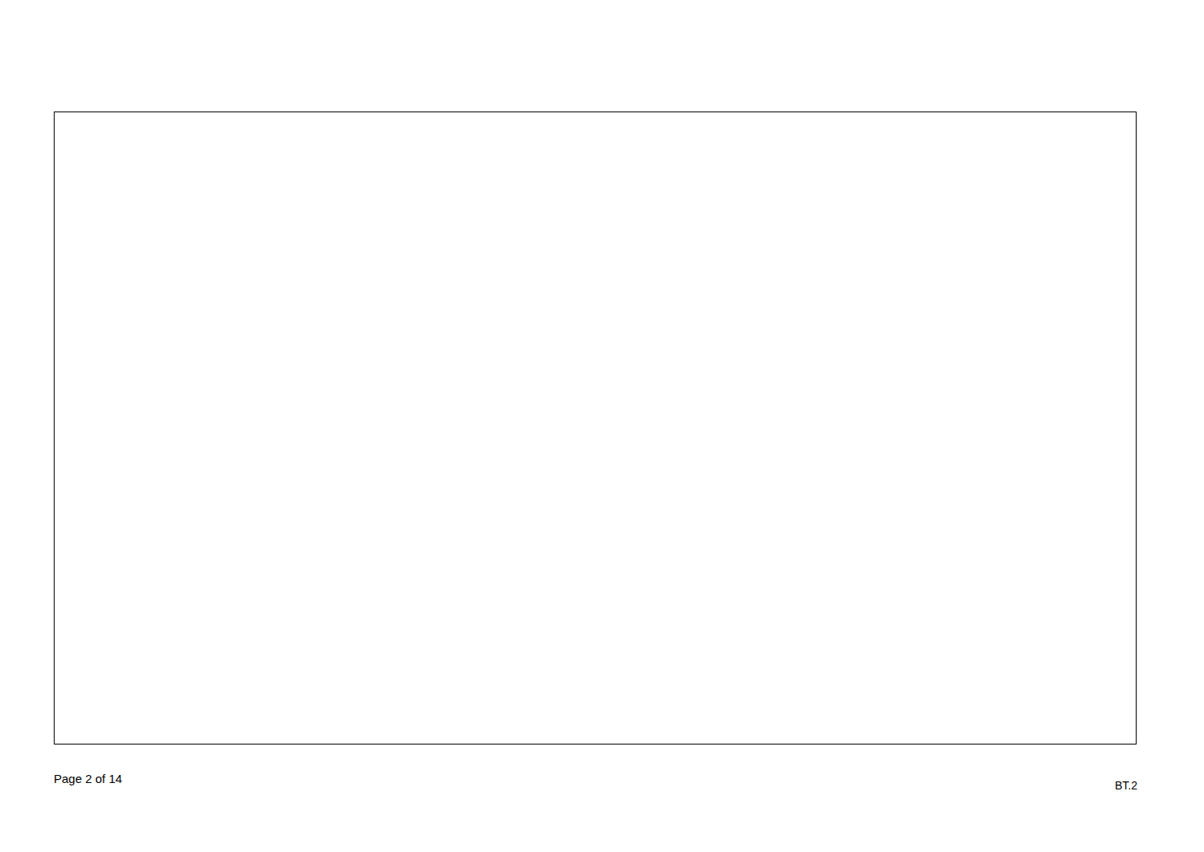Page 2 of 14
BT.2